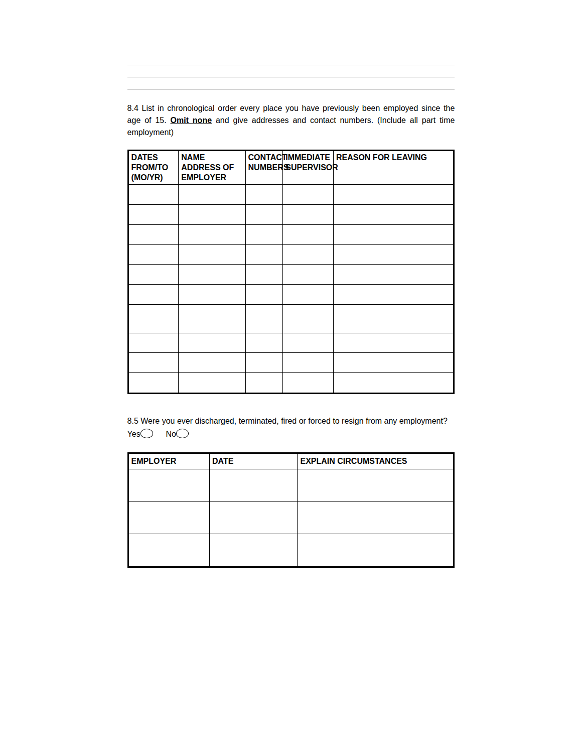8.4 List in chronological order every place you have previously been employed since the age of 15. Omit none and give addresses and contact numbers. (Include all part time employment)
| DATES FROM/TO (MO/YR) | NAME ADDRESS OF EMPLOYER | CONTACT NUMBERS | IMMEDIATE SUPERVISOR | REASON FOR LEAVING |
| --- | --- | --- | --- | --- |
8.5 Were you ever discharged, terminated, fired or forced to resign from any employment?
Yes No
| EMPLOYER | DATE | EXPLAIN CIRCUMSTANCES |
| --- | --- | --- |